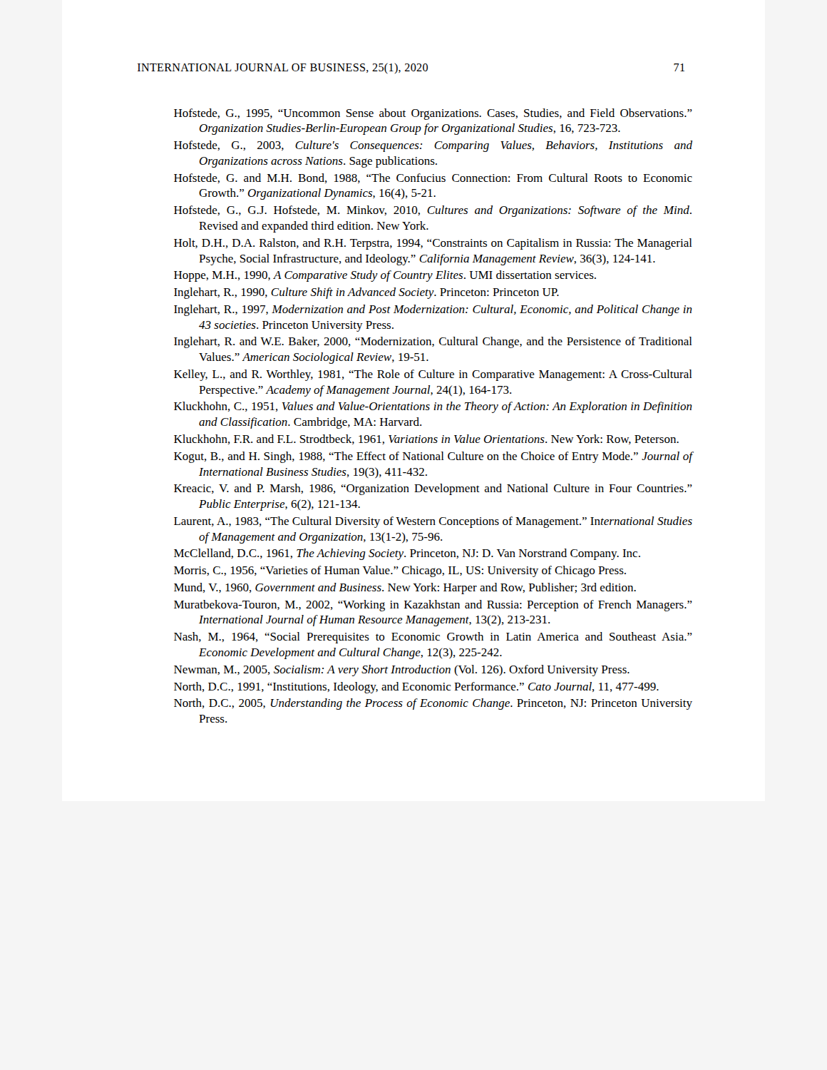International Journal of Business, 25(1), 2020 71
Hofstede, G., 1995, “Uncommon Sense about Organizations. Cases, Studies, and Field Observations.” Organization Studies-Berlin-European Group for Organizational Studies, 16, 723-723.
Hofstede, G., 2003, Culture's Consequences: Comparing Values, Behaviors, Institutions and Organizations across Nations. Sage publications.
Hofstede, G. and M.H. Bond, 1988, “The Confucius Connection: From Cultural Roots to Economic Growth.” Organizational Dynamics, 16(4), 5-21.
Hofstede, G., G.J. Hofstede, M. Minkov, 2010, Cultures and Organizations: Software of the Mind. Revised and expanded third edition. New York.
Holt, D.H., D.A. Ralston, and R.H. Terpstra, 1994, “Constraints on Capitalism in Russia: The Managerial Psyche, Social Infrastructure, and Ideology.” California Management Review, 36(3), 124-141.
Hoppe, M.H., 1990, A Comparative Study of Country Elites. UMI dissertation services.
Inglehart, R., 1990, Culture Shift in Advanced Society. Princeton: Princeton UP.
Inglehart, R., 1997, Modernization and Post Modernization: Cultural, Economic, and Political Change in 43 societies. Princeton University Press.
Inglehart, R. and W.E. Baker, 2000, “Modernization, Cultural Change, and the Persistence of Traditional Values.” American Sociological Review, 19-51.
Kelley, L., and R. Worthley, 1981, “The Role of Culture in Comparative Management: A Cross-Cultural Perspective.” Academy of Management Journal, 24(1), 164-173.
Kluckhohn, C., 1951, Values and Value-Orientations in the Theory of Action: An Exploration in Definition and Classification. Cambridge, MA: Harvard.
Kluckhohn, F.R. and F.L. Strodtbeck, 1961, Variations in Value Orientations. New York: Row, Peterson.
Kogut, B., and H. Singh, 1988, “The Effect of National Culture on the Choice of Entry Mode.” Journal of International Business Studies, 19(3), 411-432.
Kreacic, V. and P. Marsh, 1986, “Organization Development and National Culture in Four Countries.” Public Enterprise, 6(2), 121-134.
Laurent, A., 1983, “The Cultural Diversity of Western Conceptions of Management.” International Studies of Management and Organization, 13(1-2), 75-96.
McClelland, D.C., 1961, The Achieving Society. Princeton, NJ: D. Van Norstrand Company. Inc.
Morris, C., 1956, “Varieties of Human Value.” Chicago, IL, US: University of Chicago Press.
Mund, V., 1960, Government and Business. New York: Harper and Row, Publisher; 3rd edition.
Muratbekova-Touron, M., 2002, “Working in Kazakhstan and Russia: Perception of French Managers.” International Journal of Human Resource Management, 13(2), 213-231.
Nash, M., 1964, “Social Prerequisites to Economic Growth in Latin America and Southeast Asia.” Economic Development and Cultural Change, 12(3), 225-242.
Newman, M., 2005, Socialism: A very Short Introduction (Vol. 126). Oxford University Press.
North, D.C., 1991, “Institutions, Ideology, and Economic Performance.” Cato Journal, 11, 477-499.
North, D.C., 2005, Understanding the Process of Economic Change. Princeton, NJ: Princeton University Press.